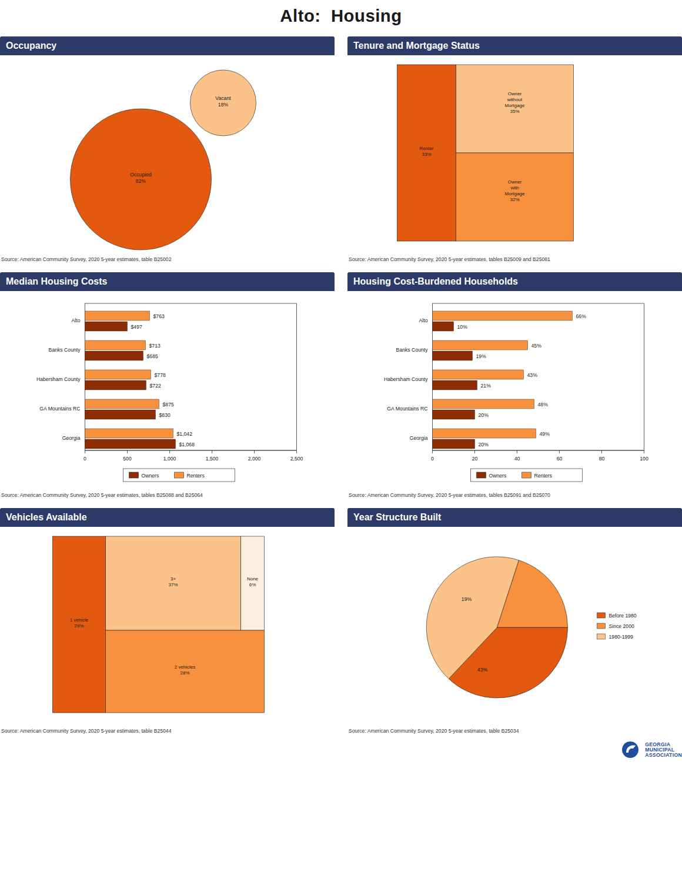Alto: Housing
Occupancy
Occupied 82% Vacant 18%
Source: American Community Survey, 2020 5-year estimates, table B25002
Tenure and Mortgage Status
Renter 33% Owner without Mortgage 35% Owner with Mortgage 32%
Source: American Community Survey, 2020 5-year estimates, tables B25009 and B25081
Median Housing Costs
$763 $497 Alto $713 $685 Banks County $778 $722 Habersham County $875 $830 GA Mountains RC $1,042 $1,068 Georgia 0 500 1,000 1,500 2,000 2,500 Owners Renters
Source: American Community Survey, 2020 5-year estimates, tables B25088 and B25064
Housing Cost-Burdened Households
66% 10% Alto 45% 19% Banks County 43% 21% Habersham County 48% 20% GA Mountains RC 49% 20% Georgia 0 20 40 60 80 100 Owners Renters
Source: American Community Survey, 2020 5-year estimates, tables B25091 and B25070
Vehicles Available
1 vehicle 29% 3+ 37% None 6% 2 vehicles 28%
Source: American Community Survey, 2020 5-year estimates, table B25044
Year Structure Built
Pie: center (230,165) r=120. Start at 0deg (3 o'clock) going clockwise. Before 1980 37% -> 133.2deg ; Since 2000 43% -> 154.8deg ; 1980-1999 19% -> 68.4deg (approx, sums 99%) 37% 43% 19% Before 1980 Since 2000 1980-1999
Source: American Community Survey, 2020 5-year estimates, table B25034
GEORGIA
MUNICIPAL
ASSOCIATION